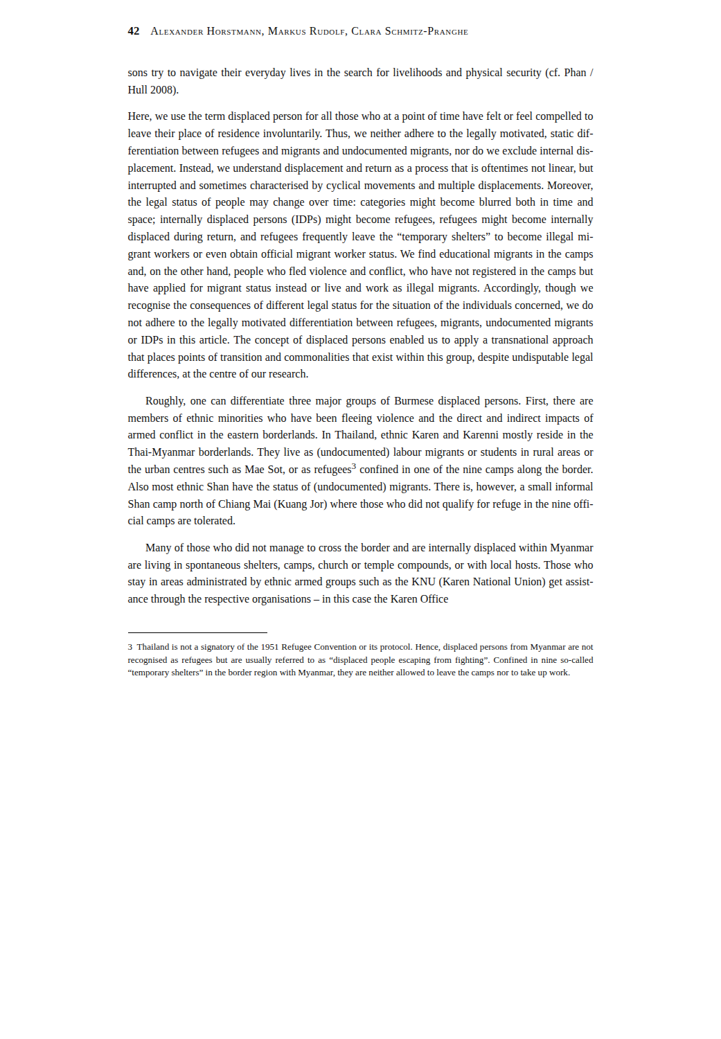42 Alexander Horstmann, Markus Rudolf, Clara Schmitz-Pranghe
sons try to navigate their everyday lives in the search for livelihoods and physical security (cf. Phan / Hull 2008).
Here, we use the term displaced person for all those who at a point of time have felt or feel compelled to leave their place of residence involuntarily. Thus, we neither adhere to the legally motivated, static differentiation between refugees and migrants and undocumented migrants, nor do we exclude internal displacement. Instead, we understand displacement and return as a process that is oftentimes not linear, but interrupted and sometimes characterised by cyclical movements and multiple displacements. Moreover, the legal status of people may change over time: categories might become blurred both in time and space; internally displaced persons (IDPs) might become refugees, refugees might become internally displaced during return, and refugees frequently leave the “temporary shelters” to become illegal migrant workers or even obtain official migrant worker status. We find educational migrants in the camps and, on the other hand, people who fled violence and conflict, who have not registered in the camps but have applied for migrant status instead or live and work as illegal migrants. Accordingly, though we recognise the consequences of different legal status for the situation of the individuals concerned, we do not adhere to the legally motivated differentiation between refugees, migrants, undocumented migrants or IDPs in this article. The concept of displaced persons enabled us to apply a transnational approach that places points of transition and commonalities that exist within this group, despite undisputable legal differences, at the centre of our research.
Roughly, one can differentiate three major groups of Burmese displaced persons. First, there are members of ethnic minorities who have been fleeing violence and the direct and indirect impacts of armed conflict in the eastern borderlands. In Thailand, ethnic Karen and Karenni mostly reside in the Thai-Myanmar borderlands. They live as (undocumented) labour migrants or students in rural areas or the urban centres such as Mae Sot, or as refugees3 confined in one of the nine camps along the border. Also most ethnic Shan have the status of (undocumented) migrants. There is, however, a small informal Shan camp north of Chiang Mai (Kuang Jor) where those who did not qualify for refuge in the nine official camps are tolerated.
Many of those who did not manage to cross the border and are internally displaced within Myanmar are living in spontaneous shelters, camps, church or temple compounds, or with local hosts. Those who stay in areas administrated by ethnic armed groups such as the KNU (Karen National Union) get assistance through the respective organisations – in this case the Karen Office
3 Thailand is not a signatory of the 1951 Refugee Convention or its protocol. Hence, displaced persons from Myanmar are not recognised as refugees but are usually referred to as “displaced people escaping from fighting”. Confined in nine so-called “temporary shelters” in the border region with Myanmar, they are neither allowed to leave the camps nor to take up work.